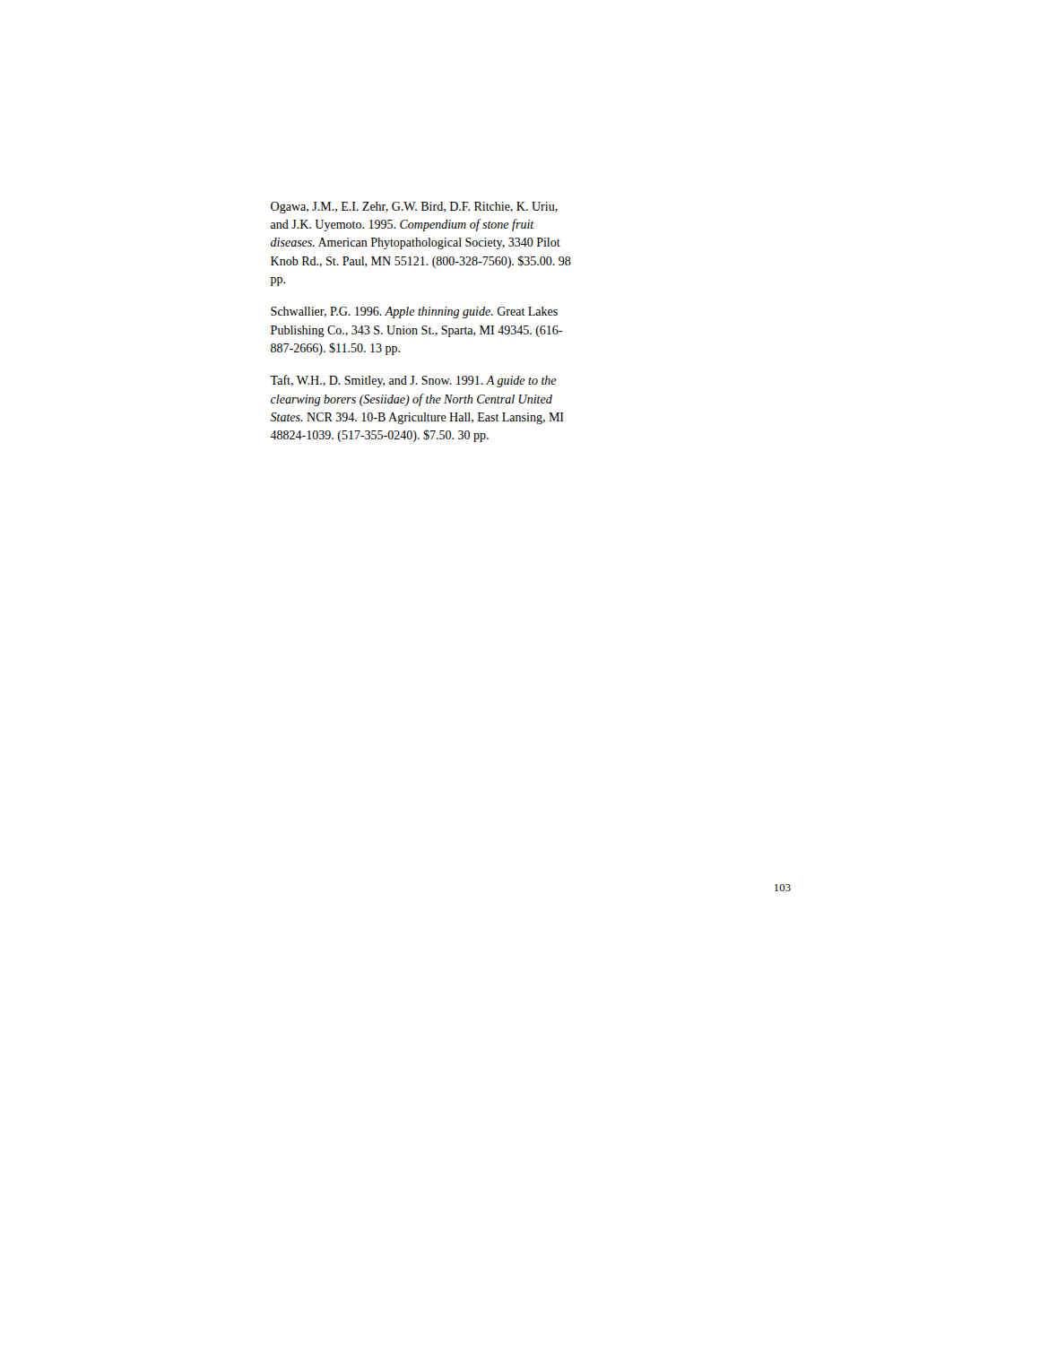Ogawa, J.M., E.I. Zehr, G.W. Bird, D.F. Ritchie, K. Uriu, and J.K. Uyemoto. 1995. Compendium of stone fruit diseases. American Phytopathological Society, 3340 Pilot Knob Rd., St. Paul, MN 55121. (800-328-7560). $35.00. 98 pp.
Schwallier, P.G. 1996. Apple thinning guide. Great Lakes Publishing Co., 343 S. Union St., Sparta, MI 49345. (616-887-2666). $11.50. 13 pp.
Taft, W.H., D. Smitley, and J. Snow. 1991. A guide to the clearwing borers (Sesiidae) of the North Central United States. NCR 394. 10-B Agriculture Hall, East Lansing, MI 48824-1039. (517-355-0240). $7.50. 30 pp.
103